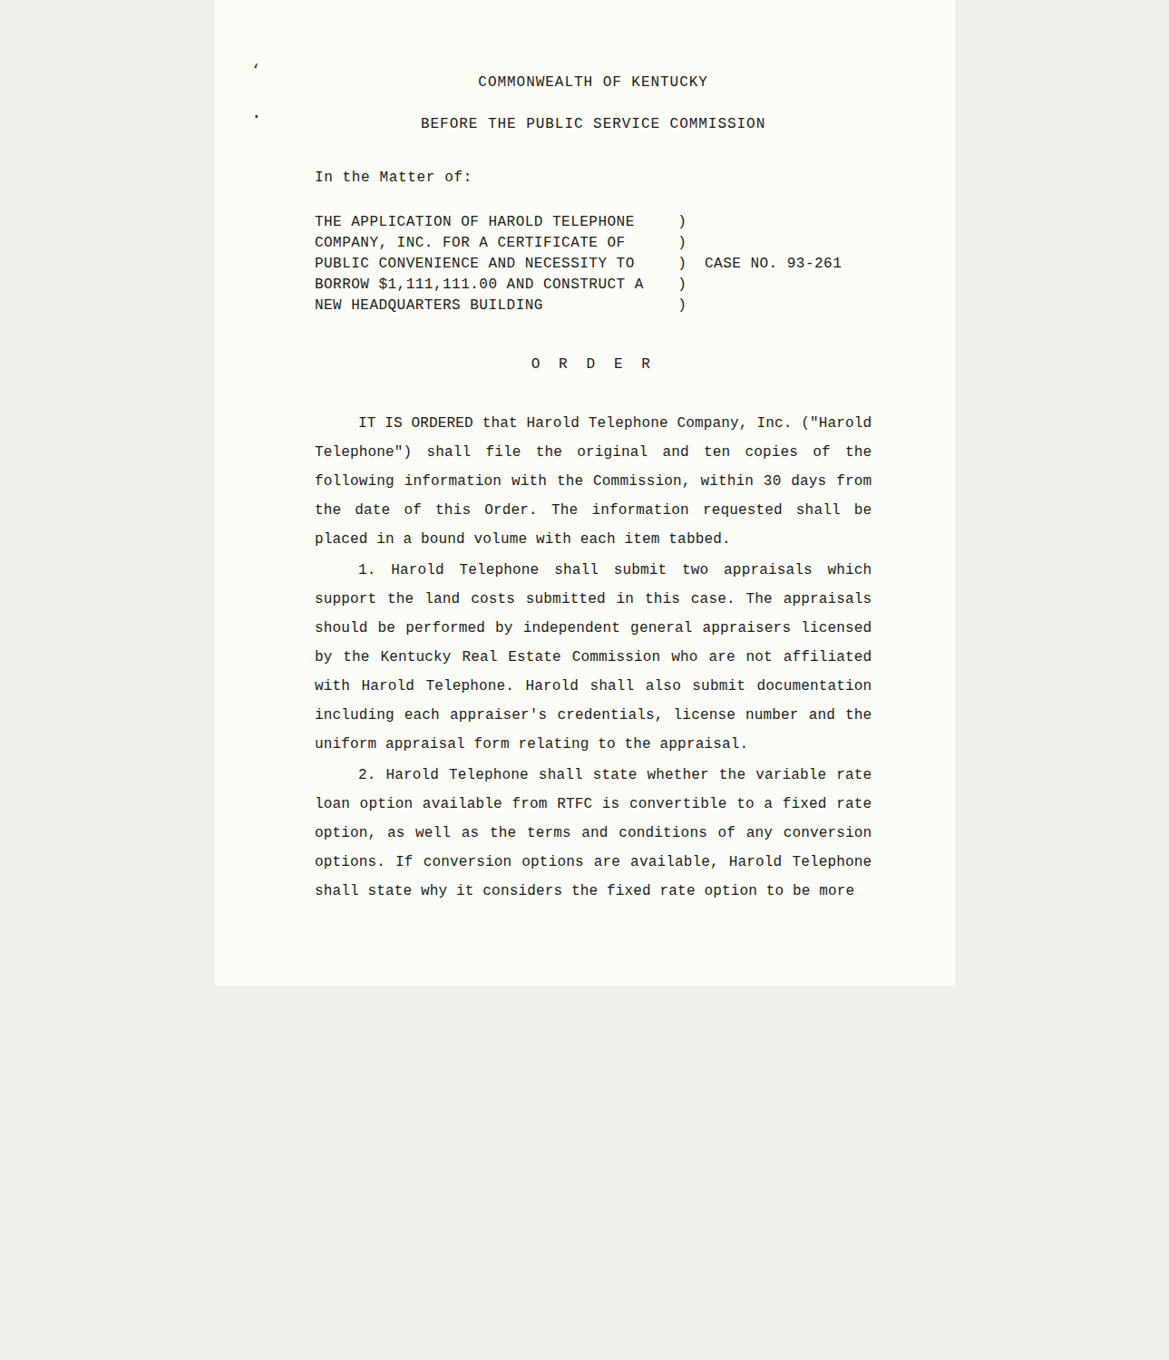‘ .
COMMONWEALTH OF KENTUCKY
BEFORE THE PUBLIC SERVICE COMMISSION
In the Matter of:
| THE APPLICATION OF HAROLD TELEPHONE | ) | |
| COMPANY, INC. FOR A CERTIFICATE OF | ) | |
| PUBLIC CONVENIENCE AND NECESSITY TO | ) | CASE NO. 93-261 |
| BORROW $1,111,111.00 AND CONSTRUCT A | ) | |
| NEW HEADQUARTERS BUILDING | ) | |
O R D E R
IT IS ORDERED that Harold Telephone Company, Inc. ("Harold Telephone") shall file the original and ten copies of the following information with the Commission, within 30 days from the date of this Order. The information requested shall be placed in a bound volume with each item tabbed.
1. Harold Telephone shall submit two appraisals which support the land costs submitted in this case. The appraisals should be performed by independent general appraisers licensed by the Kentucky Real Estate Commission who are not affiliated with Harold Telephone. Harold shall also submit documentation including each appraiser's credentials, license number and the uniform appraisal form relating to the appraisal.
2. Harold Telephone shall state whether the variable rate loan option available from RTFC is convertible to a fixed rate option, as well as the terms and conditions of any conversion options. If conversion options are available, Harold Telephone shall state why it considers the fixed rate option to be more